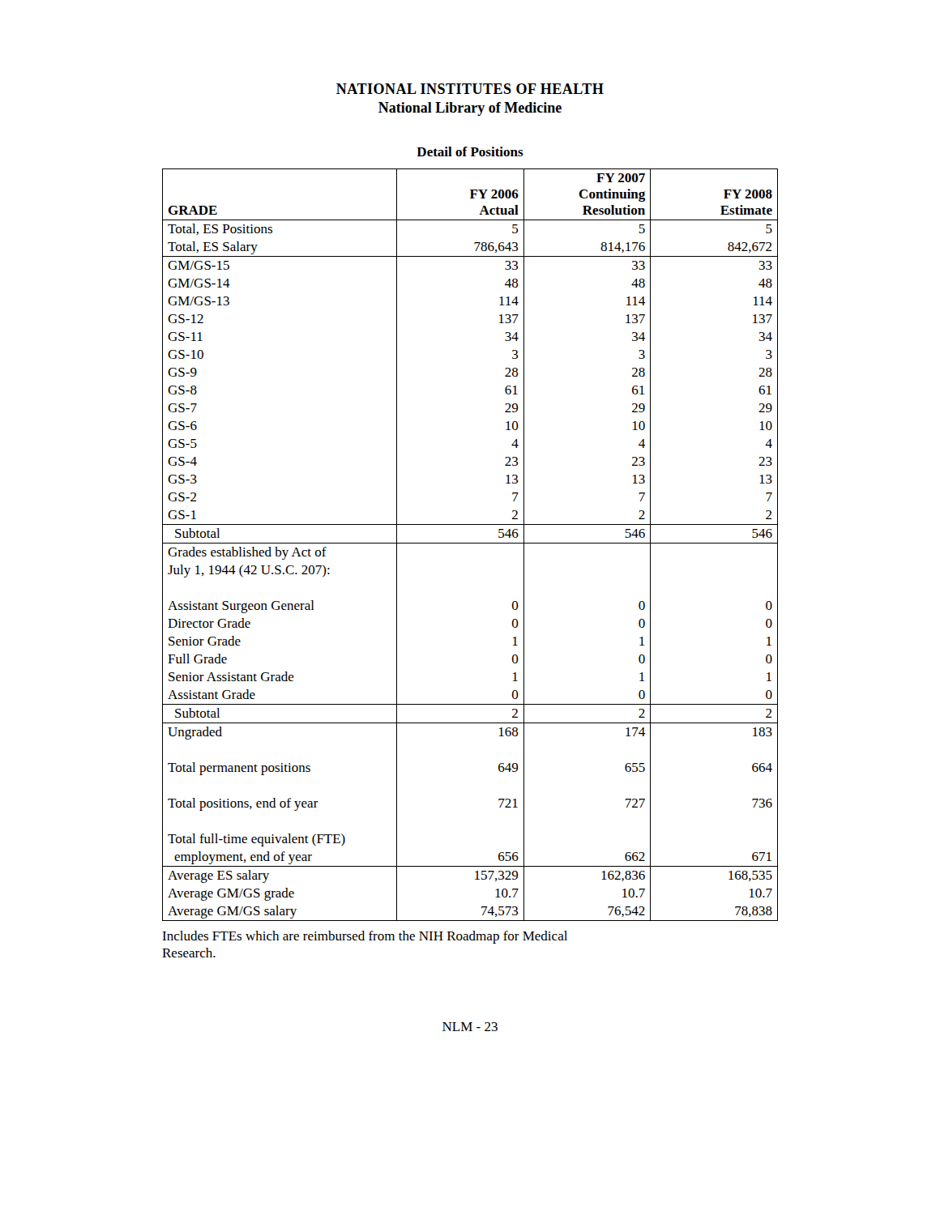NATIONAL INSTITUTES OF HEALTH
National Library of Medicine
Detail of Positions
| GRADE | FY 2006 Actual | FY 2007 Continuing Resolution | FY 2008 Estimate |
| --- | --- | --- | --- |
| Total, ES Positions | 5 | 5 | 5 |
| Total, ES Salary | 786,643 | 814,176 | 842,672 |
| GM/GS-15 | 33 | 33 | 33 |
| GM/GS-14 | 48 | 48 | 48 |
| GM/GS-13 | 114 | 114 | 114 |
| GS-12 | 137 | 137 | 137 |
| GS-11 | 34 | 34 | 34 |
| GS-10 | 3 | 3 | 3 |
| GS-9 | 28 | 28 | 28 |
| GS-8 | 61 | 61 | 61 |
| GS-7 | 29 | 29 | 29 |
| GS-6 | 10 | 10 | 10 |
| GS-5 | 4 | 4 | 4 |
| GS-4 | 23 | 23 | 23 |
| GS-3 | 13 | 13 | 13 |
| GS-2 | 7 | 7 | 7 |
| GS-1 | 2 | 2 | 2 |
| Subtotal | 546 | 546 | 546 |
| Grades established by Act of | | | |
| July 1, 1944 (42 U.S.C. 207): | | | |
| Assistant Surgeon General | 0 | 0 | 0 |
| Director Grade | 0 | 0 | 0 |
| Senior Grade | 1 | 1 | 1 |
| Full Grade | 0 | 0 | 0 |
| Senior Assistant Grade | 1 | 1 | 1 |
| Assistant Grade | 0 | 0 | 0 |
| Subtotal | 2 | 2 | 2 |
| Ungraded | 168 | 174 | 183 |
| Total permanent positions | 649 | 655 | 664 |
| Total positions, end of year | 721 | 727 | 736 |
| Total full-time equivalent (FTE) | | | |
| employment, end of year | 656 | 662 | 671 |
| Average ES salary | 157,329 | 162,836 | 168,535 |
| Average GM/GS grade | 10.7 | 10.7 | 10.7 |
| Average GM/GS salary | 74,573 | 76,542 | 78,838 |
Includes FTEs which are reimbursed from the NIH Roadmap for Medical
Research.
NLM - 23